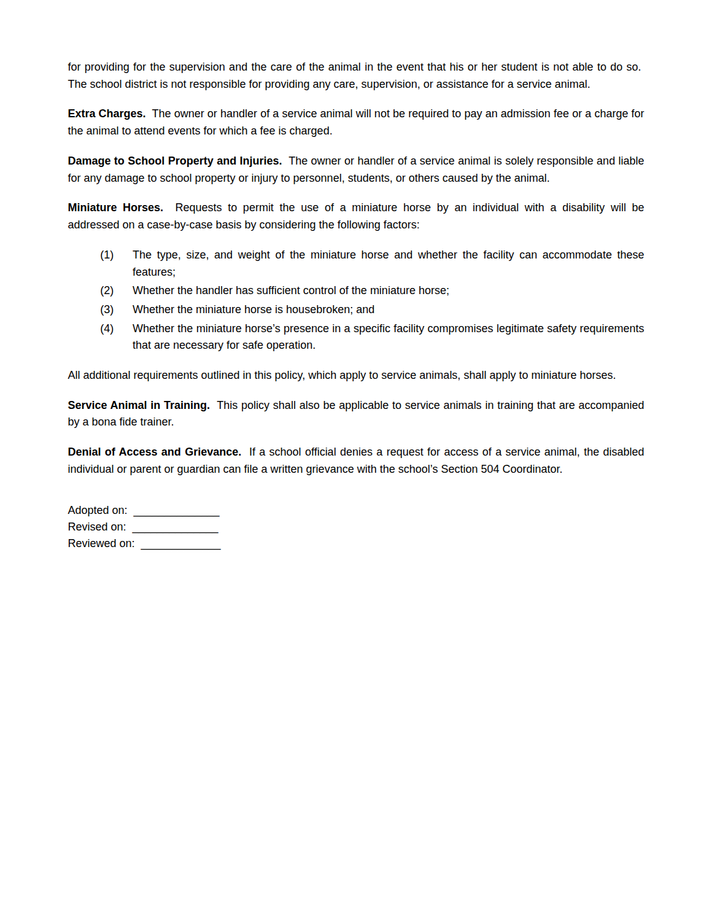for providing for the supervision and the care of the animal in the event that his or her student is not able to do so. The school district is not responsible for providing any care, supervision, or assistance for a service animal.
Extra Charges. The owner or handler of a service animal will not be required to pay an admission fee or a charge for the animal to attend events for which a fee is charged.
Damage to School Property and Injuries. The owner or handler of a service animal is solely responsible and liable for any damage to school property or injury to personnel, students, or others caused by the animal.
Miniature Horses. Requests to permit the use of a miniature horse by an individual with a disability will be addressed on a case-by-case basis by considering the following factors:
(1) The type, size, and weight of the miniature horse and whether the facility can accommodate these features;
(2) Whether the handler has sufficient control of the miniature horse;
(3) Whether the miniature horse is housebroken; and
(4) Whether the miniature horse’s presence in a specific facility compromises legitimate safety requirements that are necessary for safe operation.
All additional requirements outlined in this policy, which apply to service animals, shall apply to miniature horses.
Service Animal in Training. This policy shall also be applicable to service animals in training that are accompanied by a bona fide trainer.
Denial of Access and Grievance. If a school official denies a request for access of a service animal, the disabled individual or parent or guardian can file a written grievance with the school’s Section 504 Coordinator.
Adopted on: ______________
Revised on: ______________
Reviewed on: _____________